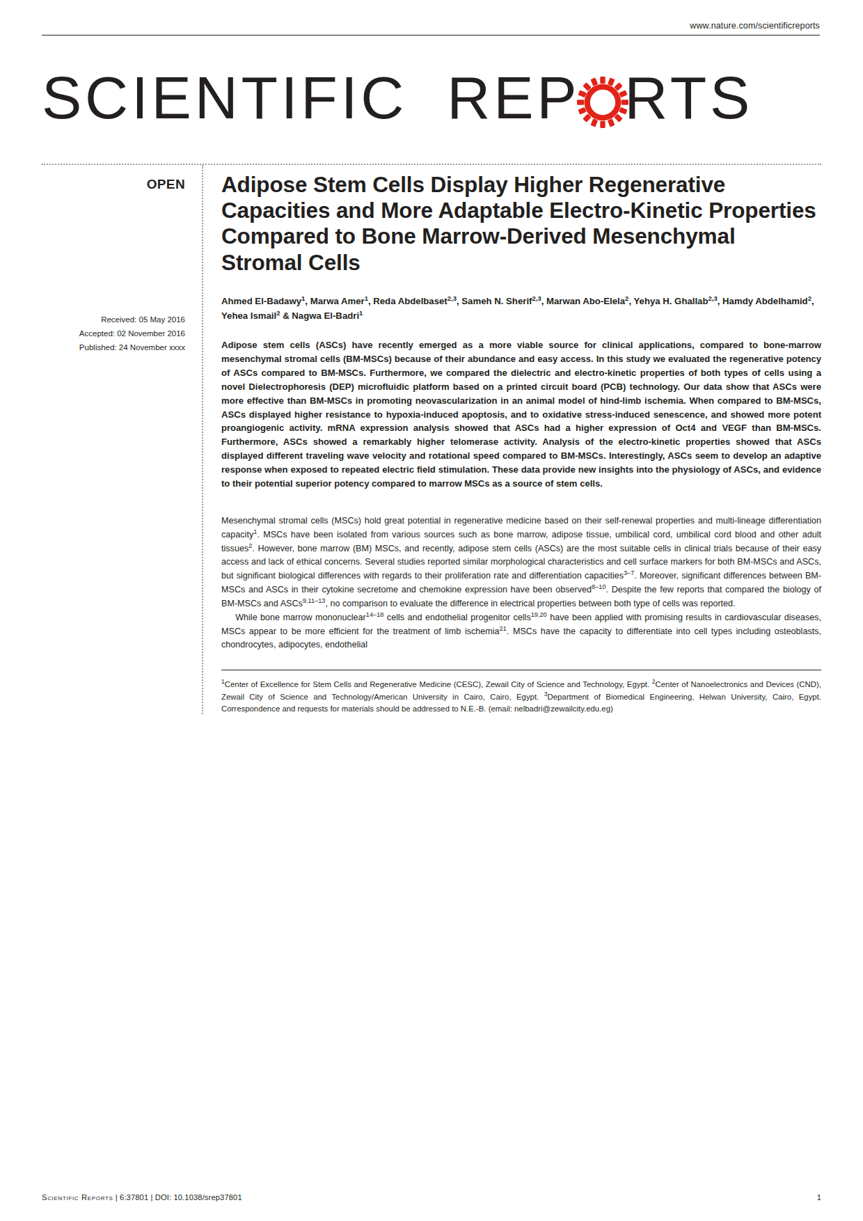www.nature.com/scientificreports
SCIENTIFIC REP RTS
OPEN
Received: 05 May 2016
Accepted: 02 November 2016
Published: 24 November xxxx
Adipose Stem Cells Display Higher Regenerative Capacities and More Adaptable Electro-Kinetic Properties Compared to Bone Marrow-Derived Mesenchymal Stromal Cells
Ahmed El-Badawy1, Marwa Amer1, Reda Abdelbaset2,3, Sameh N. Sherif2,3, Marwan Abo-Elela2, Yehya H. Ghallab2,3, Hamdy Abdelhamid2, Yehea Ismail2 & Nagwa El-Badri1
Adipose stem cells (ASCs) have recently emerged as a more viable source for clinical applications, compared to bone-marrow mesenchymal stromal cells (BM-MSCs) because of their abundance and easy access. In this study we evaluated the regenerative potency of ASCs compared to BM-MSCs. Furthermore, we compared the dielectric and electro-kinetic properties of both types of cells using a novel Dielectrophoresis (DEP) microfluidic platform based on a printed circuit board (PCB) technology. Our data show that ASCs were more effective than BM-MSCs in promoting neovascularization in an animal model of hind-limb ischemia. When compared to BM-MSCs, ASCs displayed higher resistance to hypoxia-induced apoptosis, and to oxidative stress-induced senescence, and showed more potent proangiogenic activity. mRNA expression analysis showed that ASCs had a higher expression of Oct4 and VEGF than BM-MSCs. Furthermore, ASCs showed a remarkably higher telomerase activity. Analysis of the electro-kinetic properties showed that ASCs displayed different traveling wave velocity and rotational speed compared to BM-MSCs. Interestingly, ASCs seem to develop an adaptive response when exposed to repeated electric field stimulation. These data provide new insights into the physiology of ASCs, and evidence to their potential superior potency compared to marrow MSCs as a source of stem cells.
Mesenchymal stromal cells (MSCs) hold great potential in regenerative medicine based on their self-renewal properties and multi-lineage differentiation capacity1. MSCs have been isolated from various sources such as bone marrow, adipose tissue, umbilical cord, umbilical cord blood and other adult tissues2. However, bone marrow (BM) MSCs, and recently, adipose stem cells (ASCs) are the most suitable cells in clinical trials because of their easy access and lack of ethical concerns. Several studies reported similar morphological characteristics and cell surface markers for both BM-MSCs and ASCs, but significant biological differences with regards to their proliferation rate and differentiation capacities3–7. Moreover, significant differences between BM-MSCs and ASCs in their cytokine secretome and chemokine expression have been observed8–10. Despite the few reports that compared the biology of BM-MSCs and ASCs9,11–13, no comparison to evaluate the difference in electrical properties between both type of cells was reported.
While bone marrow mononuclear14–18 cells and endothelial progenitor cells19,20 have been applied with promising results in cardiovascular diseases, MSCs appear to be more efficient for the treatment of limb ischemia21. MSCs have the capacity to differentiate into cell types including osteoblasts, chondrocytes, adipocytes, endothelial
1Center of Excellence for Stem Cells and Regenerative Medicine (CESC), Zewail City of Science and Technology, Egypt. 2Center of Nanoelectronics and Devices (CND), Zewail City of Science and Technology/American University in Cairo, Cairo, Egypt. 3Department of Biomedical Engineering, Helwan University, Cairo, Egypt. Correspondence and requests for materials should be addressed to N.E.-B. (email: nelbadri@zewailcity.edu.eg)
Scientific Reports | 6:37801 | DOI: 10.1038/srep37801
1